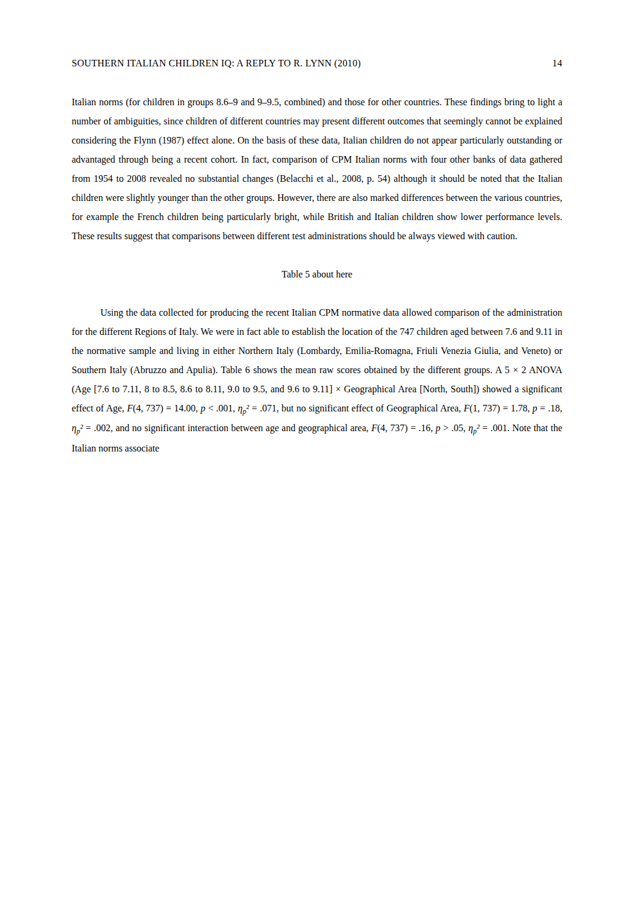Southern Italian Children IQ: A Reply to R. Lynn (2010) 14
Italian norms (for children in groups 8.6–9 and 9–9.5, combined) and those for other countries. These findings bring to light a number of ambiguities, since children of different countries may present different outcomes that seemingly cannot be explained considering the Flynn (1987) effect alone. On the basis of these data, Italian children do not appear particularly outstanding or advantaged through being a recent cohort. In fact, comparison of CPM Italian norms with four other banks of data gathered from 1954 to 2008 revealed no substantial changes (Belacchi et al., 2008, p. 54) although it should be noted that the Italian children were slightly younger than the other groups. However, there are also marked differences between the various countries, for example the French children being particularly bright, while British and Italian children show lower performance levels. These results suggest that comparisons between different test administrations should be always viewed with caution.
Table 5 about here
Using the data collected for producing the recent Italian CPM normative data allowed comparison of the administration for the different Regions of Italy. We were in fact able to establish the location of the 747 children aged between 7.6 and 9.11 in the normative sample and living in either Northern Italy (Lombardy, Emilia-Romagna, Friuli Venezia Giulia, and Veneto) or Southern Italy (Abruzzo and Apulia). Table 6 shows the mean raw scores obtained by the different groups. A 5 × 2 ANOVA (Age [7.6 to 7.11, 8 to 8.5, 8.6 to 8.11, 9.0 to 9.5, and 9.6 to 9.11] × Geographical Area [North, South]) showed a significant effect of Age, F(4, 737) = 14.00, p < .001, ηp² = .071, but no significant effect of Geographical Area, F(1, 737) = 1.78, p = .18, ηp² = .002, and no significant interaction between age and geographical area, F(4, 737) = .16, p > .05, ηp² = .001. Note that the Italian norms associate